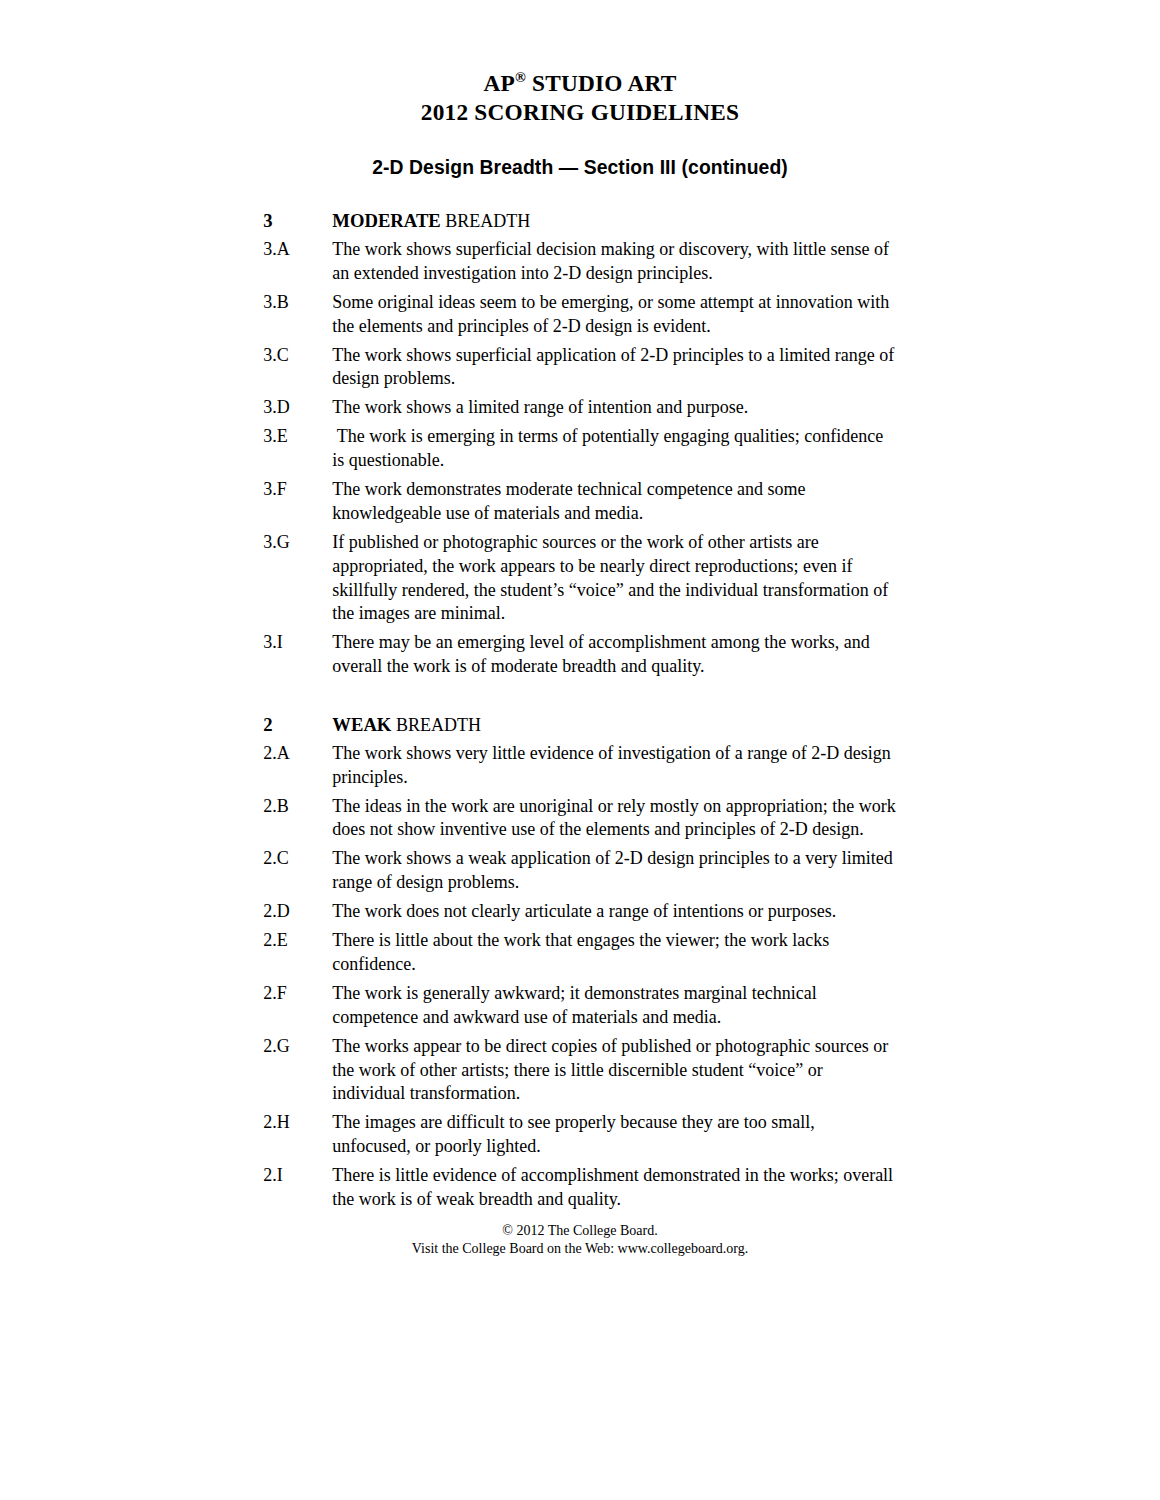AP® STUDIO ART
2012 SCORING GUIDELINES
2-D Design Breadth — Section III (continued)
| 3 | MODERATE BREADTH |
| 3.A | The work shows superficial decision making or discovery, with little sense of an extended investigation into 2-D design principles. |
| 3.B | Some original ideas seem to be emerging, or some attempt at innovation with the elements and principles of 2-D design is evident. |
| 3.C | The work shows superficial application of 2-D principles to a limited range of design problems. |
| 3.D | The work shows a limited range of intention and purpose. |
| 3.E | The work is emerging in terms of potentially engaging qualities; confidence is questionable. |
| 3.F | The work demonstrates moderate technical competence and some knowledgeable use of materials and media. |
| 3.G | If published or photographic sources or the work of other artists are appropriated, the work appears to be nearly direct reproductions; even if skillfully rendered, the student’s “voice” and the individual transformation of the images are minimal. |
| 3.I | There may be an emerging level of accomplishment among the works, and overall the work is of moderate breadth and quality. |
| 2 | WEAK BREADTH |
| 2.A | The work shows very little evidence of investigation of a range of 2-D design principles. |
| 2.B | The ideas in the work are unoriginal or rely mostly on appropriation; the work does not show inventive use of the elements and principles of 2-D design. |
| 2.C | The work shows a weak application of 2-D design principles to a very limited range of design problems. |
| 2.D | The work does not clearly articulate a range of intentions or purposes. |
| 2.E | There is little about the work that engages the viewer; the work lacks confidence. |
| 2.F | The work is generally awkward; it demonstrates marginal technical competence and awkward use of materials and media. |
| 2.G | The works appear to be direct copies of published or photographic sources or the work of other artists; there is little discernible student “voice” or individual transformation. |
| 2.H | The images are difficult to see properly because they are too small, unfocused, or poorly lighted. |
| 2.I | There is little evidence of accomplishment demonstrated in the works; overall the work is of weak breadth and quality. |
© 2012 The College Board.
Visit the College Board on the Web: www.collegeboard.org.